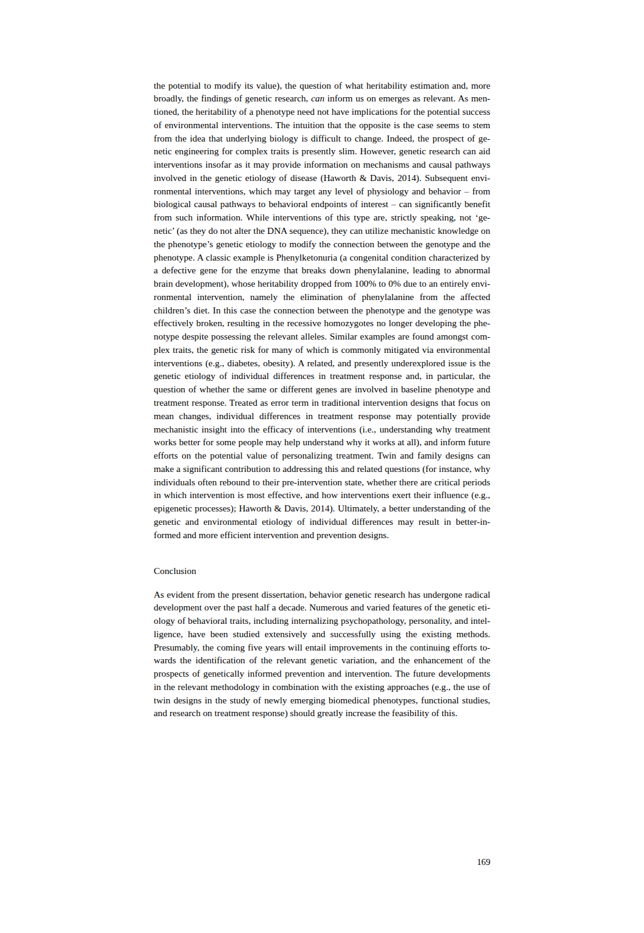the potential to modify its value), the question of what heritability estimation and, more broadly, the findings of genetic research, can inform us on emerges as relevant. As mentioned, the heritability of a phenotype need not have implications for the potential success of environmental interventions. The intuition that the opposite is the case seems to stem from the idea that underlying biology is difficult to change. Indeed, the prospect of genetic engineering for complex traits is presently slim. However, genetic research can aid interventions insofar as it may provide information on mechanisms and causal pathways involved in the genetic etiology of disease (Haworth & Davis, 2014). Subsequent environmental interventions, which may target any level of physiology and behavior – from biological causal pathways to behavioral endpoints of interest – can significantly benefit from such information. While interventions of this type are, strictly speaking, not ‘genetic’ (as they do not alter the DNA sequence), they can utilize mechanistic knowledge on the phenotype’s genetic etiology to modify the connection between the genotype and the phenotype. A classic example is Phenylketonuria (a congenital condition characterized by a defective gene for the enzyme that breaks down phenylalanine, leading to abnormal brain development), whose heritability dropped from 100% to 0% due to an entirely environmental intervention, namely the elimination of phenylalanine from the affected children’s diet. In this case the connection between the phenotype and the genotype was effectively broken, resulting in the recessive homozygotes no longer developing the phenotype despite possessing the relevant alleles. Similar examples are found amongst complex traits, the genetic risk for many of which is commonly mitigated via environmental interventions (e.g., diabetes, obesity). A related, and presently underexplored issue is the genetic etiology of individual differences in treatment response and, in particular, the question of whether the same or different genes are involved in baseline phenotype and treatment response. Treated as error term in traditional intervention designs that focus on mean changes, individual differences in treatment response may potentially provide mechanistic insight into the efficacy of interventions (i.e., understanding why treatment works better for some people may help understand why it works at all), and inform future efforts on the potential value of personalizing treatment. Twin and family designs can make a significant contribution to addressing this and related questions (for instance, why individuals often rebound to their pre-intervention state, whether there are critical periods in which intervention is most effective, and how interventions exert their influence (e.g., epigenetic processes); Haworth & Davis, 2014). Ultimately, a better understanding of the genetic and environmental etiology of individual differences may result in better-informed and more efficient intervention and prevention designs.
Conclusion
As evident from the present dissertation, behavior genetic research has undergone radical development over the past half a decade. Numerous and varied features of the genetic etiology of behavioral traits, including internalizing psychopathology, personality, and intelligence, have been studied extensively and successfully using the existing methods. Presumably, the coming five years will entail improvements in the continuing efforts towards the identification of the relevant genetic variation, and the enhancement of the prospects of genetically informed prevention and intervention. The future developments in the relevant methodology in combination with the existing approaches (e.g., the use of twin designs in the study of newly emerging biomedical phenotypes, functional studies, and research on treatment response) should greatly increase the feasibility of this.
169